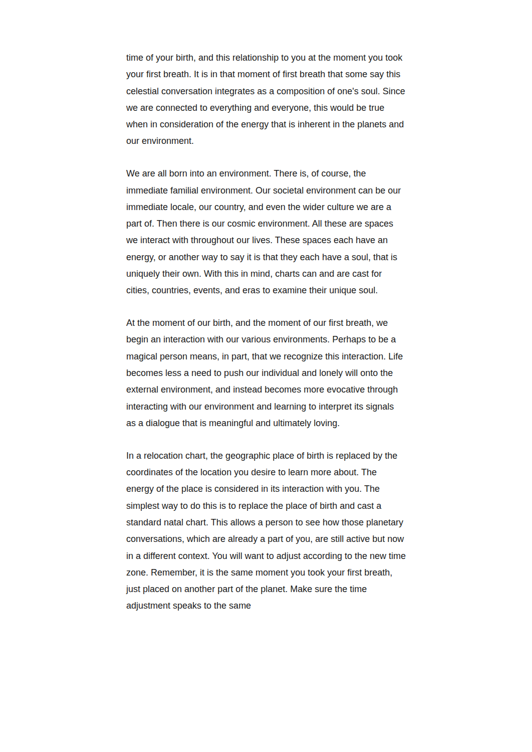time of your birth, and this relationship to you at the moment you took your first breath. It is in that moment of first breath that some say this celestial conversation integrates as a composition of one's soul. Since we are connected to everything and everyone, this would be true when in consideration of the energy that is inherent in the planets and our environment.
We are all born into an environment. There is, of course, the immediate familial environment. Our societal environment can be our immediate locale, our country, and even the wider culture we are a part of. Then there is our cosmic environment. All these are spaces we interact with throughout our lives. These spaces each have an energy, or another way to say it is that they each have a soul, that is uniquely their own. With this in mind, charts can and are cast for cities, countries, events, and eras to examine their unique soul.
At the moment of our birth, and the moment of our first breath, we begin an interaction with our various environments. Perhaps to be a magical person means, in part, that we recognize this interaction. Life becomes less a need to push our individual and lonely will onto the external environment, and instead becomes more evocative through interacting with our environment and learning to interpret its signals as a dialogue that is meaningful and ultimately loving.
In a relocation chart, the geographic place of birth is replaced by the coordinates of the location you desire to learn more about. The energy of the place is considered in its interaction with you. The simplest way to do this is to replace the place of birth and cast a standard natal chart. This allows a person to see how those planetary conversations, which are already a part of you, are still active but now in a different context. You will want to adjust according to the new time zone. Remember, it is the same moment you took your first breath, just placed on another part of the planet. Make sure the time adjustment speaks to the same